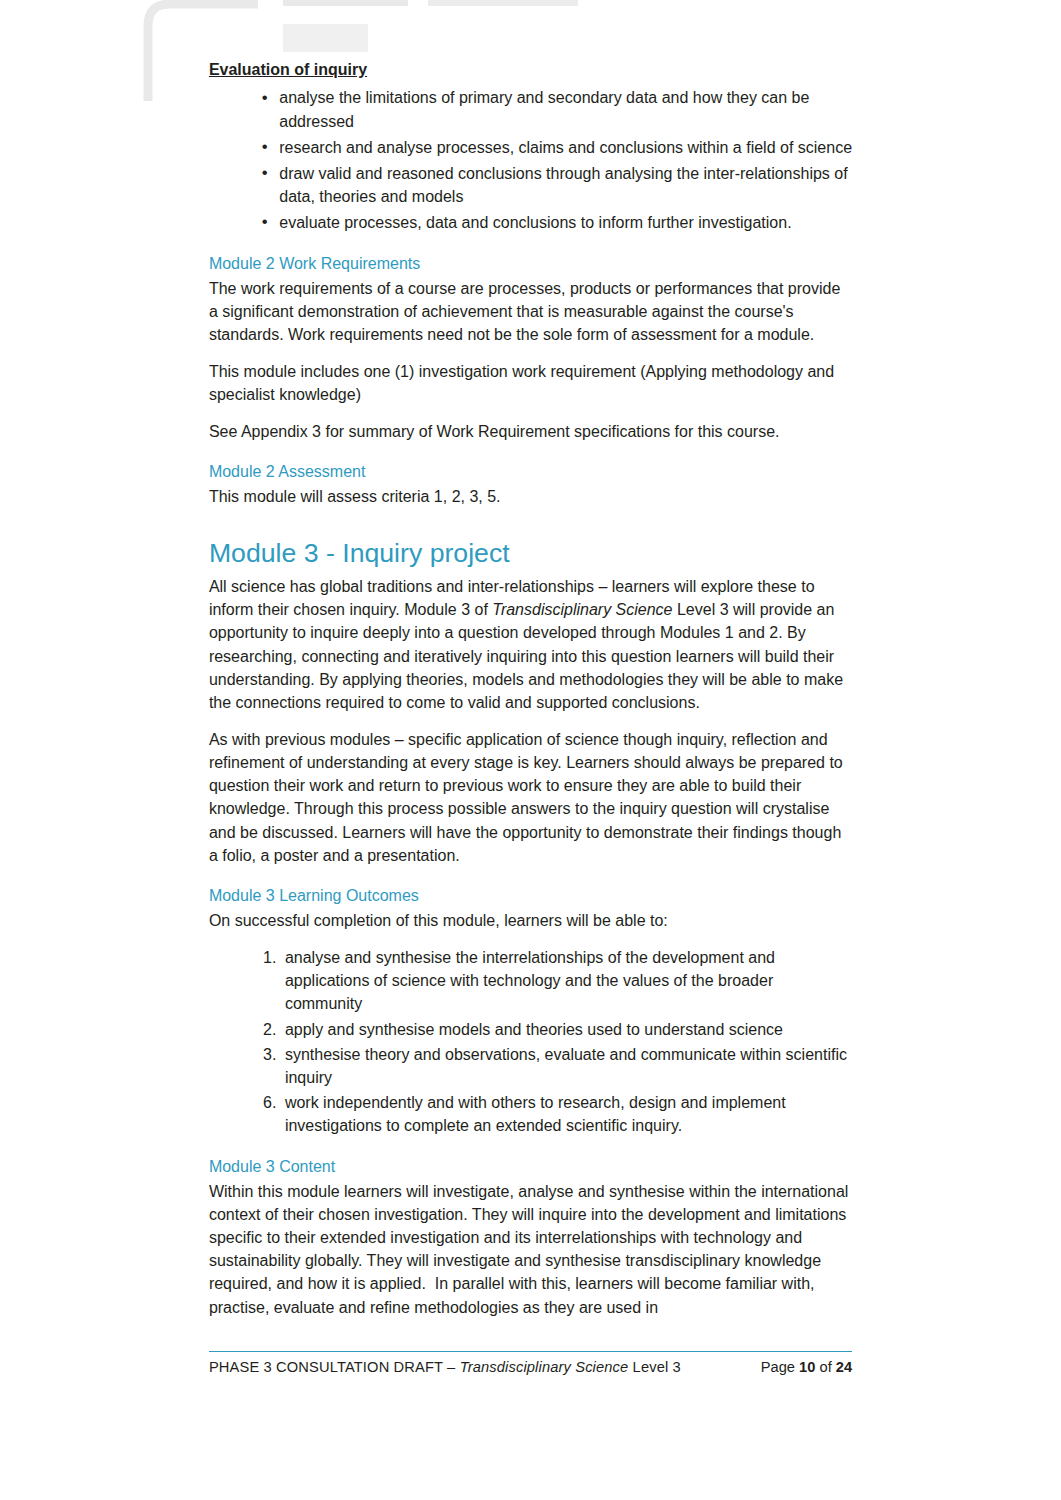Evaluation of inquiry
analyse the limitations of primary and secondary data and how they can be addressed
research and analyse processes, claims and conclusions within a field of science
draw valid and reasoned conclusions through analysing the inter-relationships of data, theories and models
evaluate processes, data and conclusions to inform further investigation.
Module 2 Work Requirements
The work requirements of a course are processes, products or performances that provide a significant demonstration of achievement that is measurable against the course's standards. Work requirements need not be the sole form of assessment for a module.
This module includes one (1) investigation work requirement (Applying methodology and specialist knowledge)
See Appendix 3 for summary of Work Requirement specifications for this course.
Module 2 Assessment
This module will assess criteria 1, 2, 3, 5.
Module 3 - Inquiry project
All science has global traditions and inter-relationships – learners will explore these to inform their chosen inquiry. Module 3 of Transdisciplinary Science Level 3 will provide an opportunity to inquire deeply into a question developed through Modules 1 and 2. By researching, connecting and iteratively inquiring into this question learners will build their understanding. By applying theories, models and methodologies they will be able to make the connections required to come to valid and supported conclusions.
As with previous modules – specific application of science though inquiry, reflection and refinement of understanding at every stage is key. Learners should always be prepared to question their work and return to previous work to ensure they are able to build their knowledge. Through this process possible answers to the inquiry question will crystalise and be discussed. Learners will have the opportunity to demonstrate their findings though a folio, a poster and a presentation.
Module 3 Learning Outcomes
On successful completion of this module, learners will be able to:
analyse and synthesise the interrelationships of the development and applications of science with technology and the values of the broader community
apply and synthesise models and theories used to understand science
synthesise theory and observations, evaluate and communicate within scientific inquiry
work independently and with others to research, design and implement investigations to complete an extended scientific inquiry.
Module 3 Content
Within this module learners will investigate, analyse and synthesise within the international context of their chosen investigation. They will inquire into the development and limitations specific to their extended investigation and its interrelationships with technology and sustainability globally. They will investigate and synthesise transdisciplinary knowledge required, and how it is applied. In parallel with this, learners will become familiar with, practise, evaluate and refine methodologies as they are used in
PHASE 3 CONSULTATION DRAFT – Transdisciplinary Science Level 3
Page 10 of 24